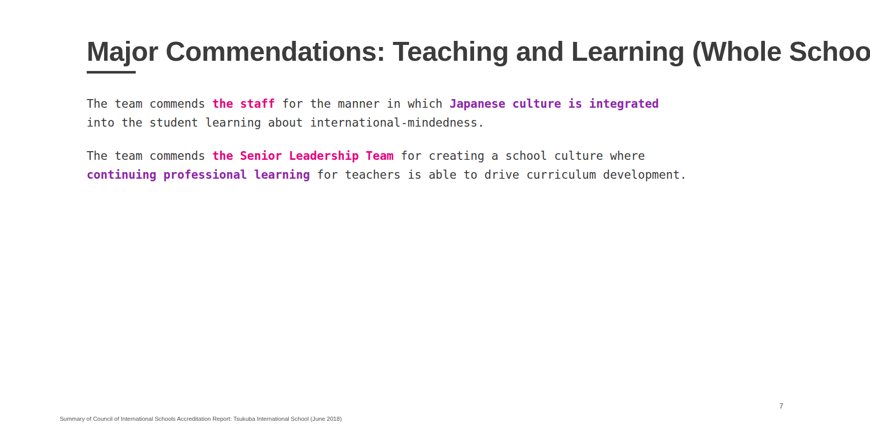Major Commendations: Teaching and Learning (Whole School)
The team commends the staff for the manner in which Japanese culture is integrated into the student learning about international-mindedness.
The team commends the Senior Leadership Team for creating a school culture where continuing professional learning for teachers is able to drive curriculum development.
7
Summary of Council of International Schools Accreditation Report: Tsukuba International School (June 2018)